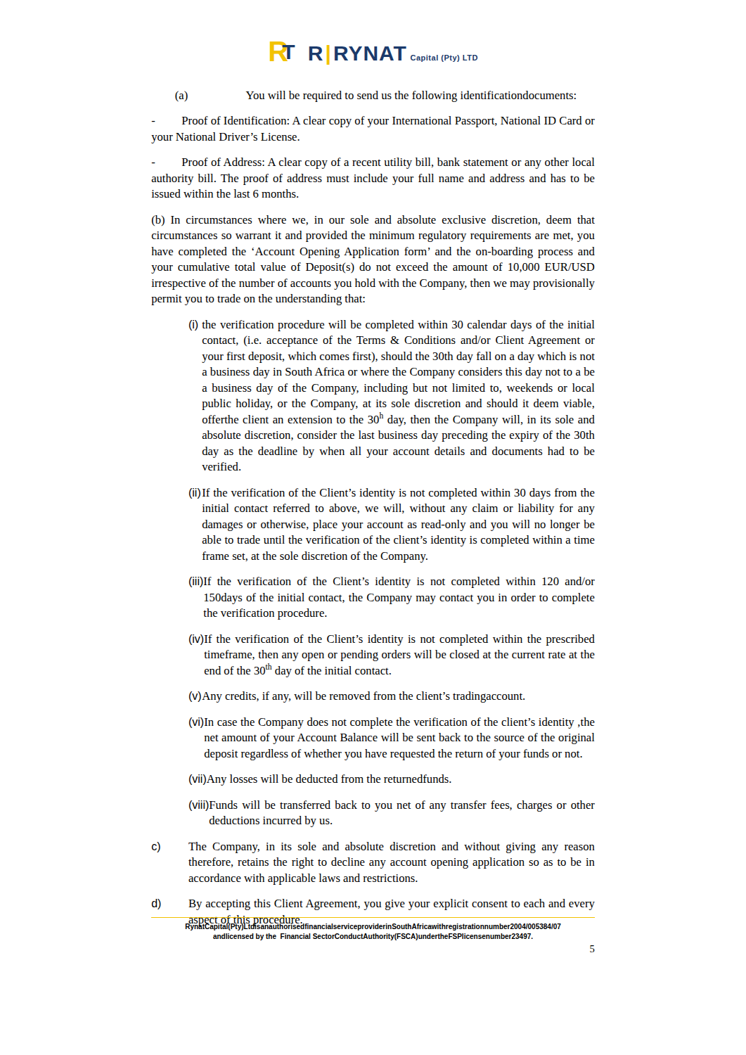R T R|RYNAT Capital (Pty) LTD
(a) You will be required to send us the following identificationdocuments:
-Proof of Identification: A clear copy of your International Passport, National ID Card or your National Driver’s License.
-Proof of Address: A clear copy of a recent utility bill, bank statement or any other local authority bill. The proof of address must include your full name and address and has to be issued within the last 6 months.
(b) In circumstances where we, in our sole and absolute exclusive discretion, deem that circumstances so warrant it and provided the minimum regulatory requirements are met, you have completed the ‘Account Opening Application form’ and the on-boarding process and your cumulative total value of Deposit(s) do not exceed the amount of 10,000 EUR/USD irrespective of the number of accounts you hold with the Company, then we may provisionally permit you to trade on the understanding that:
(i) the verification procedure will be completed within 30 calendar days of the initial contact, (i.e. acceptance of the Terms & Conditions and/or Client Agreement or your first deposit, which comes first), should the 30th day fall on a day which is not a business day in South Africa or where the Company considers this day not to a be a business day of the Company, including but not limited to, weekends or local public holiday, or the Company, at its sole discretion and should it deem viable, offerthe client an extension to the 30h day, then the Company will, in its sole and absolute discretion, consider the last business day preceding the expiry of the 30th day as the deadline by when all your account details and documents had to be verified.
(ii) If the verification of the Client’s identity is not completed within 30 days from the initial contact referred to above, we will, without any claim or liability for any damages or otherwise, place your account as read-only and you will no longer be able to trade until the verification of the client’s identity is completed within a time frame set, at the sole discretion of the Company.
(iii) If the verification of the Client’s identity is not completed within 120 and/or 150days of the initial contact, the Company may contact you in order to complete the verification procedure.
(iv) If the verification of the Client’s identity is not completed within the prescribed timeframe, then any open or pending orders will be closed at the current rate at the end of the 30th day of the initial contact.
(v) Any credits, if any, will be removed from the client’s tradingaccount.
(vi) In case the Company does not complete the verification of the client’s identity ,the net amount of your Account Balance will be sent back to the source of the original deposit regardless of whether you have requested the return of your funds or not.
(vii) Any losses will be deducted from the returnedfunds.
(viii) Funds will be transferred back to you net of any transfer fees, charges or other deductions incurred by us.
c) The Company, in its sole and absolute discretion and without giving any reason therefore, retains the right to decline any account opening application so as to be in accordance with applicable laws and restrictions.
d) By accepting this Client Agreement, you give your explicit consent to each and every aspect of this procedure.
RynatCapital(Pty)LtdisanauthorisedfinancialserviceproviderinSouthAfricawithregistrationnumber2004/005384/07
andlicensed by the Financial SectorConductAuthority(FSCA)undertheFSPlicensenumber23497.
5